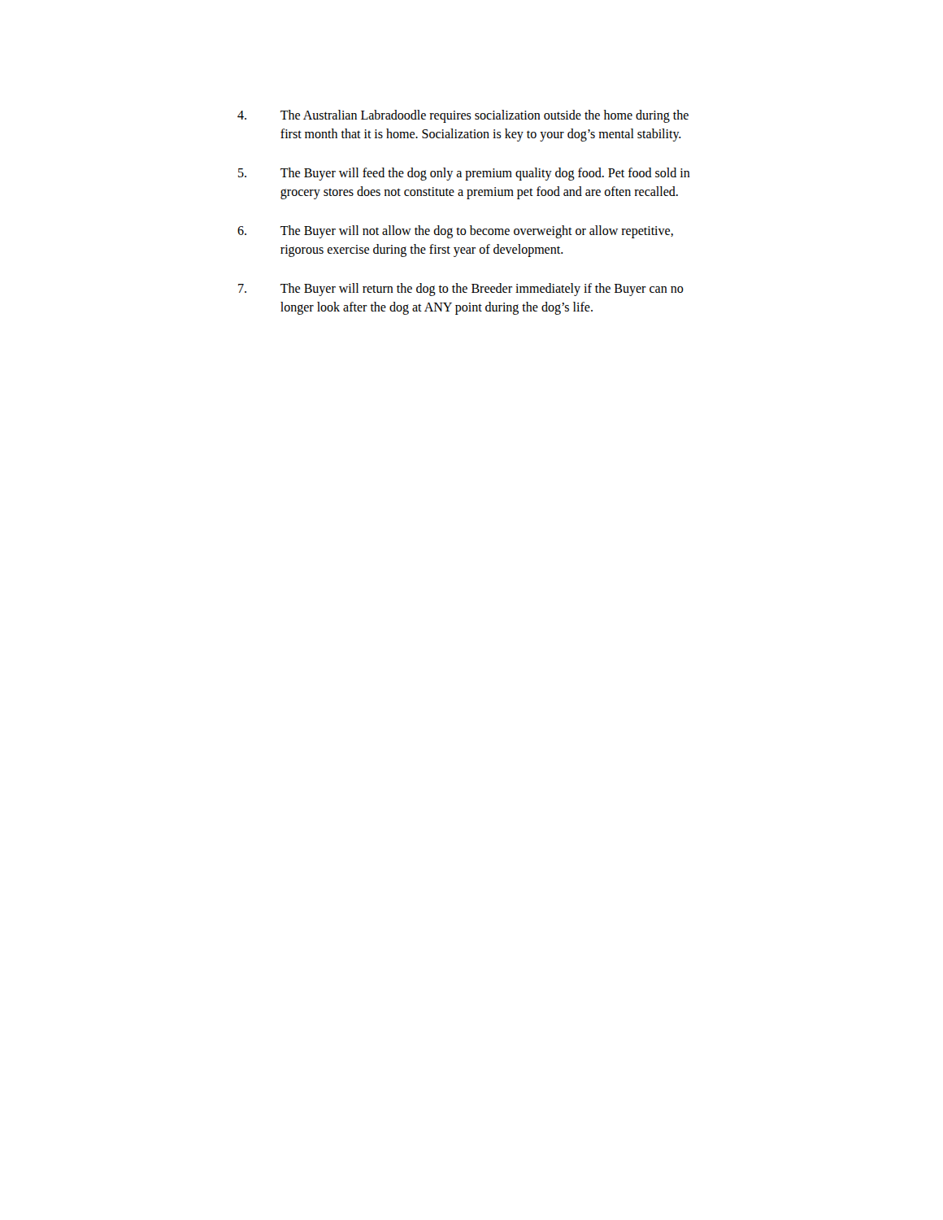4. The Australian Labradoodle requires socialization outside the home during the first month that it is home. Socialization is key to your dog’s mental stability.
5. The Buyer will feed the dog only a premium quality dog food. Pet food sold in grocery stores does not constitute a premium pet food and are often recalled.
6. The Buyer will not allow the dog to become overweight or allow repetitive, rigorous exercise during the first year of development.
7. The Buyer will return the dog to the Breeder immediately if the Buyer can no longer look after the dog at ANY point during the dog’s life.